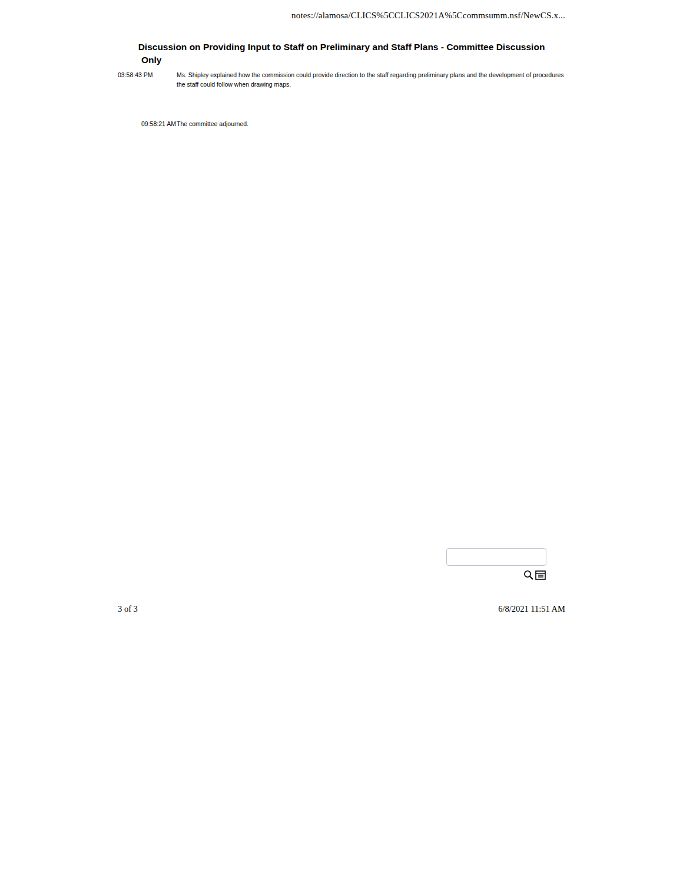notes://alamosa/CLICS%5CCLICS2021A%5Ccommsumm.nsf/NewCS.x...
Discussion on Providing Input to Staff on Preliminary and Staff Plans - Committee Discussion Only
| 03:58:43 PM | Ms. Shipley explained how the commission could provide direction to the staff regarding preliminary plans and the development of procedures the staff could follow when drawing maps. |
| 09:58:21 AM | The committee adjourned. |
3 of 3 6/8/2021 11:51 AM